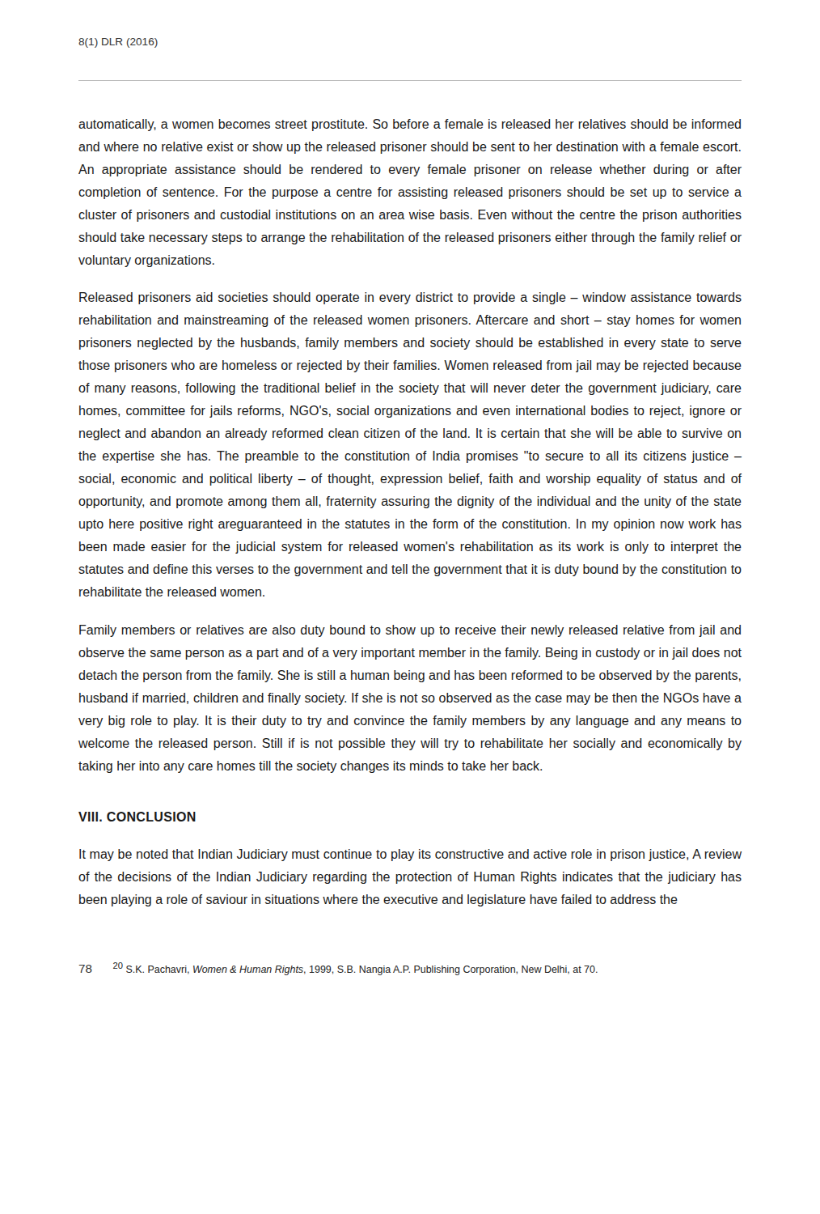8(1) DLR (2016)
automatically, a women becomes street prostitute. So before a female is released her relatives should be informed and where no relative exist or show up the released prisoner should be sent to her destination with a female escort. An appropriate assistance should be rendered to every female prisoner on release whether during or after completion of sentence. For the purpose a centre for assisting released prisoners should be set up to service a cluster of prisoners and custodial institutions on an area wise basis. Even without the centre the prison authorities should take necessary steps to arrange the rehabilitation of the released prisoners either through the family relief or voluntary organizations.
Released prisoners aid societies should operate in every district to provide a single – window assistance towards rehabilitation and mainstreaming of the released women prisoners. Aftercare and short – stay homes for women prisoners neglected by the husbands, family members and society should be established in every state to serve those prisoners who are homeless or rejected by their families. Women released from jail may be rejected because of many reasons, following the traditional belief in the society that will never deter the government judiciary, care homes, committee for jails reforms, NGO's, social organizations and even international bodies to reject, ignore or neglect and abandon an already reformed clean citizen of the land. It is certain that she will be able to survive on the expertise she has. The preamble to the constitution of India promises "to secure to all its citizens justice – social, economic and political liberty – of thought, expression belief, faith and worship equality of status and of opportunity, and promote among them all, fraternity assuring the dignity of the individual and the unity of the state upto here positive right areguaranteed in the statutes in the form of the constitution. In my opinion now work has been made easier for the judicial system for released women's rehabilitation as its work is only to interpret the statutes and define this verses to the government and tell the government that it is duty bound by the constitution to rehabilitate the released women.
Family members or relatives are also duty bound to show up to receive their newly released relative from jail and observe the same person as a part and of a very important member in the family. Being in custody or in jail does not detach the person from the family. She is still a human being and has been reformed to be observed by the parents, husband if married, children and finally society. If she is not so observed as the case may be then the NGOs have a very big role to play. It is their duty to try and convince the family members by any language and any means to welcome the released person. Still if is not possible they will try to rehabilitate her socially and economically by taking her into any care homes till the society changes its minds to take her back.
VIII. Conclusion
It may be noted that Indian Judiciary must continue to play its constructive and active role in prison justice, A review of the decisions of the Indian Judiciary regarding the protection of Human Rights indicates that the judiciary has been playing a role of saviour in situations where the executive and legislature have failed to address the
78 20 S.K. Pachavri, Women & Human Rights, 1999, S.B. Nangia A.P. Publishing Corporation, New Delhi, at 70.